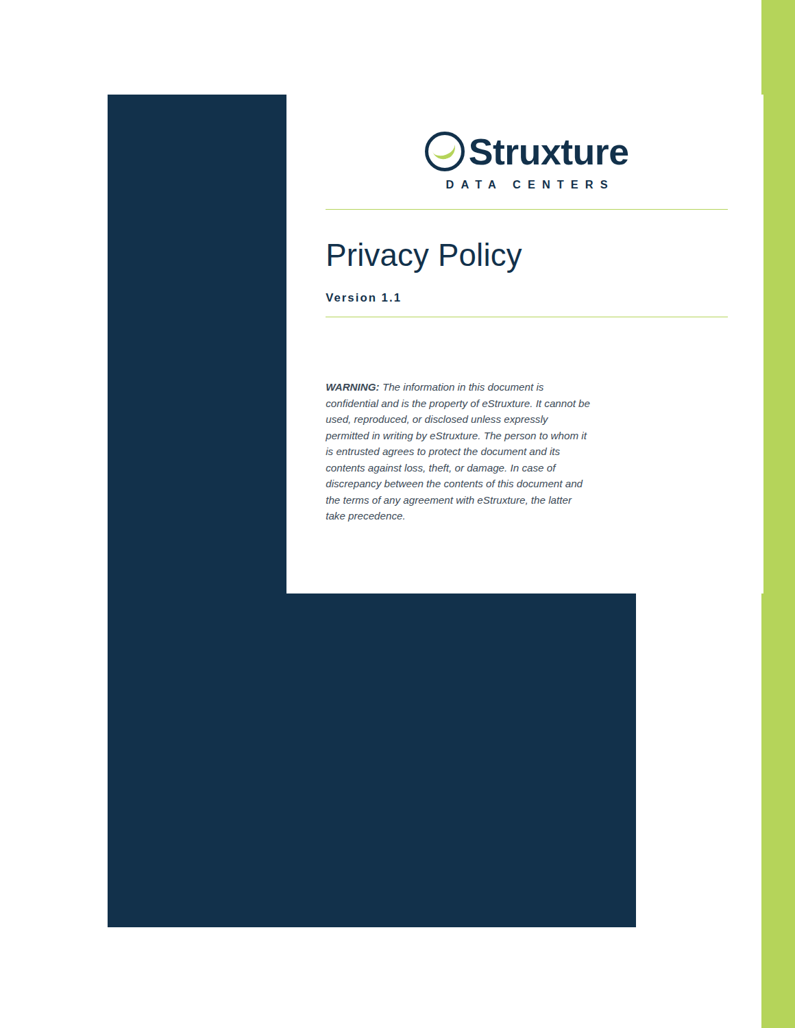Struxture
Data Centers
Privacy Policy
Version 1.1
WARNING: The information in this document is confidential and is the property of eStruxture. It cannot be used, reproduced, or disclosed unless expressly permitted in writing by eStruxture. The person to whom it is entrusted agrees to protect the document and its contents against loss, theft, or damage. In case of discrepancy between the contents of this document and the terms of any agreement with eStruxture, the latter take precedence.
©2022 eStruxture. All rights reserved.